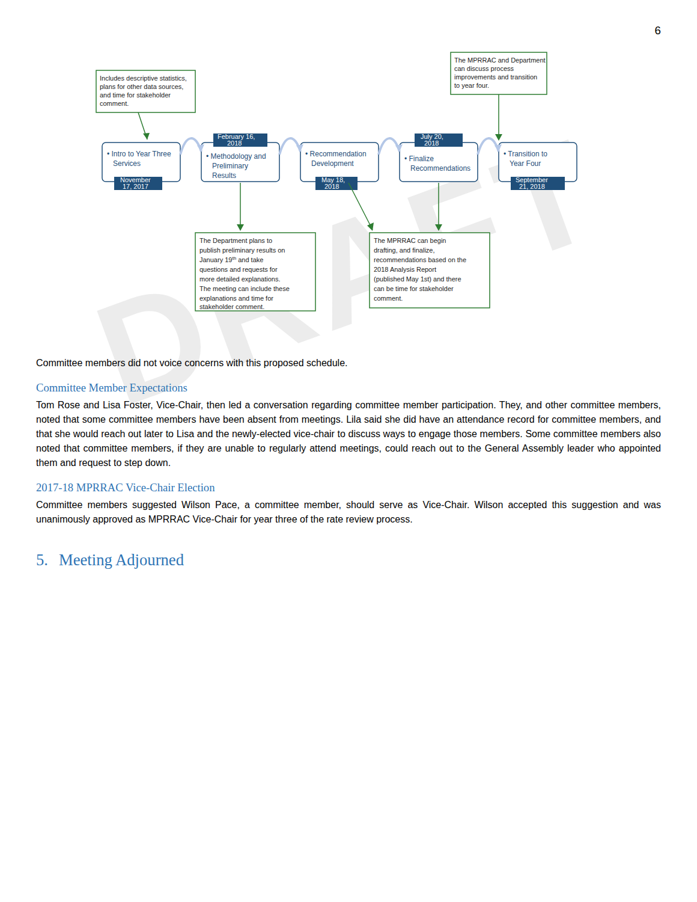DRAFT
6
The MPRRAC and Department can discuss process improvements and transition to year four. Includes descriptive statistics, plans for other data sources, and time for stakeholder comment. • Intro to Year Three Services November 17, 2017 February 16, 2018 • Methodology and Preliminary Results • Recommendation Development May 18, 2018 July 20, 2018 • Finalize Recommendations • Transition to Year Four September 21, 2018 The Department plans to publish preliminary results on January 19th and take questions and requests for more detailed explanations. The meeting can include these explanations and time for stakeholder comment. The MPRRAC can begin drafting, and finalize, recommendations based on the 2018 Analysis Report (published May 1st) and there can be time for stakeholder comment.
Committee members did not voice concerns with this proposed schedule.
Committee Member Expectations
Tom Rose and Lisa Foster, Vice-Chair, then led a conversation regarding committee member participation. They, and other committee members, noted that some committee members have been absent from meetings. Lila said she did have an attendance record for committee members, and that she would reach out later to Lisa and the newly-elected vice-chair to discuss ways to engage those members. Some committee members also noted that committee members, if they are unable to regularly attend meetings, could reach out to the General Assembly leader who appointed them and request to step down.
2017-18 MPRRAC Vice-Chair Election
Committee members suggested Wilson Pace, a committee member, should serve as Vice-Chair. Wilson accepted this suggestion and was unanimously approved as MPRRAC Vice-Chair for year three of the rate review process.
5. Meeting Adjourned